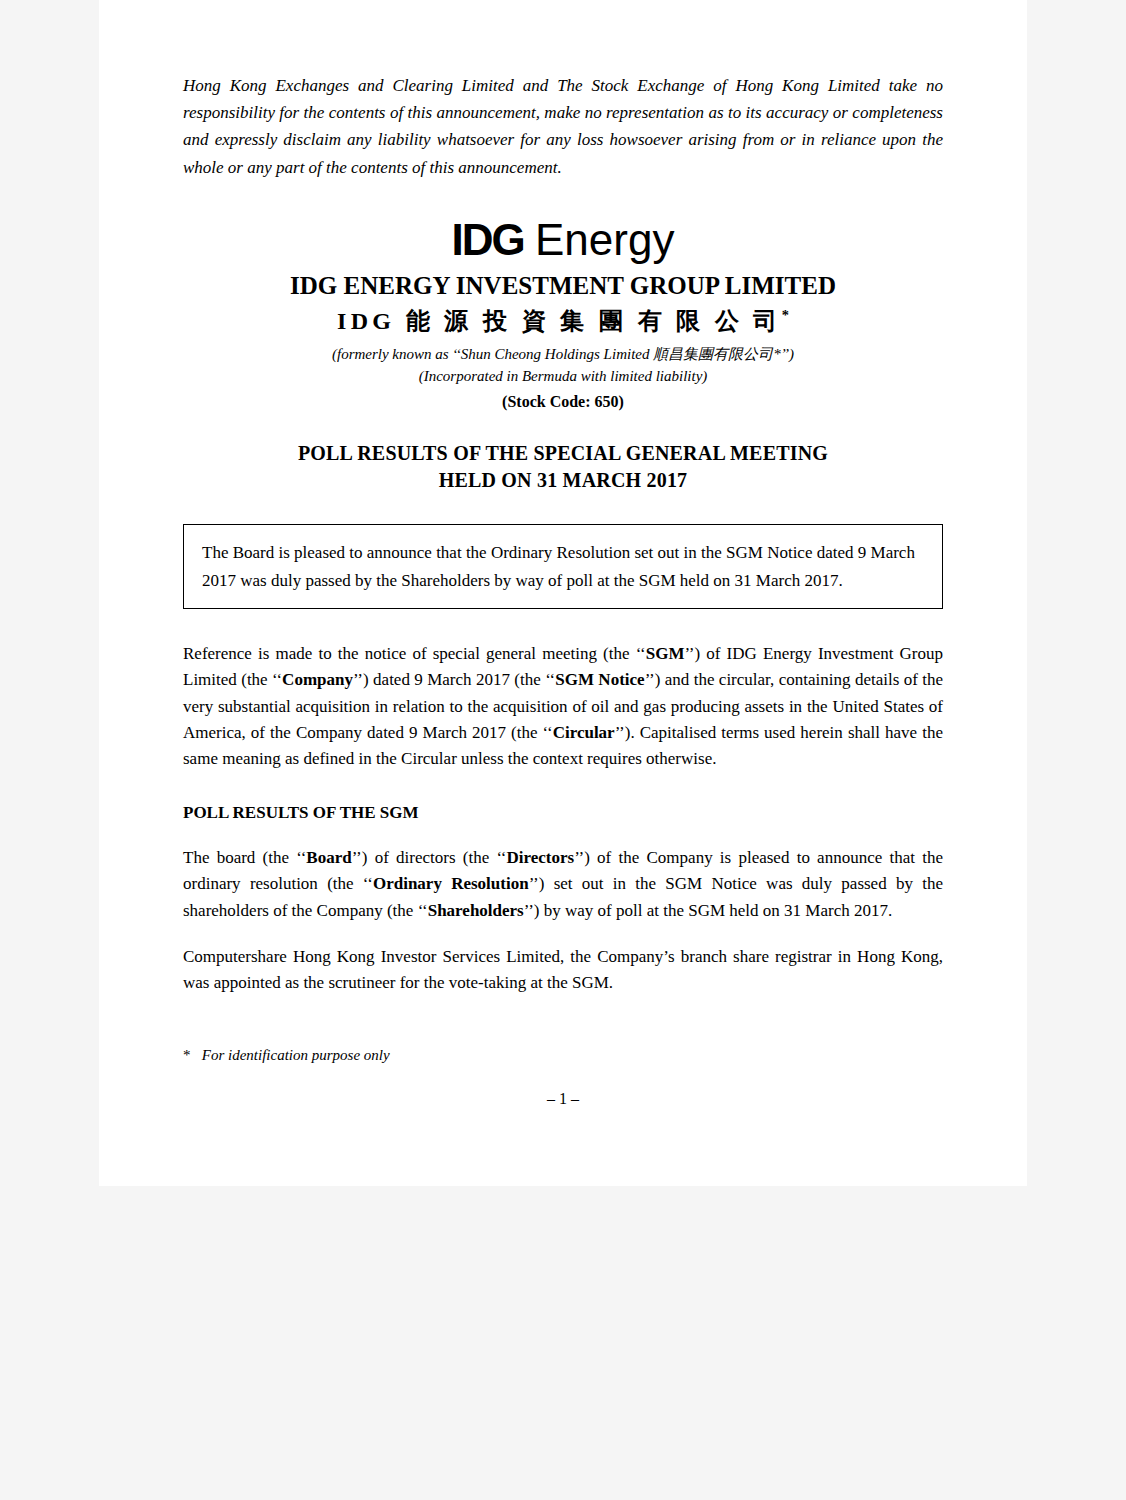Hong Kong Exchanges and Clearing Limited and The Stock Exchange of Hong Kong Limited take no responsibility for the contents of this announcement, make no representation as to its accuracy or completeness and expressly disclaim any liability whatsoever for any loss howsoever arising from or in reliance upon the whole or any part of the contents of this announcement.
IDG Energy
IDG ENERGY INVESTMENT GROUP LIMITED
IDG 能 源 投 資 集 團 有 限 公 司*
(formerly known as ‘‘Shun Cheong Holdings Limited 順昌集團有限公司*’’)
(Incorporated in Bermuda with limited liability)
(Stock Code: 650)
POLL RESULTS OF THE SPECIAL GENERAL MEETING
HELD ON 31 MARCH 2017
The Board is pleased to announce that the Ordinary Resolution set out in the SGM Notice dated 9 March 2017 was duly passed by the Shareholders by way of poll at the SGM held on 31 March 2017.
Reference is made to the notice of special general meeting (the ‘‘SGM’’) of IDG Energy Investment Group Limited (the ‘‘Company’’) dated 9 March 2017 (the ‘‘SGM Notice’’) and the circular, containing details of the very substantial acquisition in relation to the acquisition of oil and gas producing assets in the United States of America, of the Company dated 9 March 2017 (the ‘‘Circular’’). Capitalised terms used herein shall have the same meaning as defined in the Circular unless the context requires otherwise.
POLL RESULTS OF THE SGM
The board (the ‘‘Board’’) of directors (the ‘‘Directors’’) of the Company is pleased to announce that the ordinary resolution (the ‘‘Ordinary Resolution’’) set out in the SGM Notice was duly passed by the shareholders of the Company (the ‘‘Shareholders’’) by way of poll at the SGM held on 31 March 2017.
Computershare Hong Kong Investor Services Limited, the Company’s branch share registrar in Hong Kong, was appointed as the scrutineer for the vote-taking at the SGM.
* For identification purpose only
– 1 –